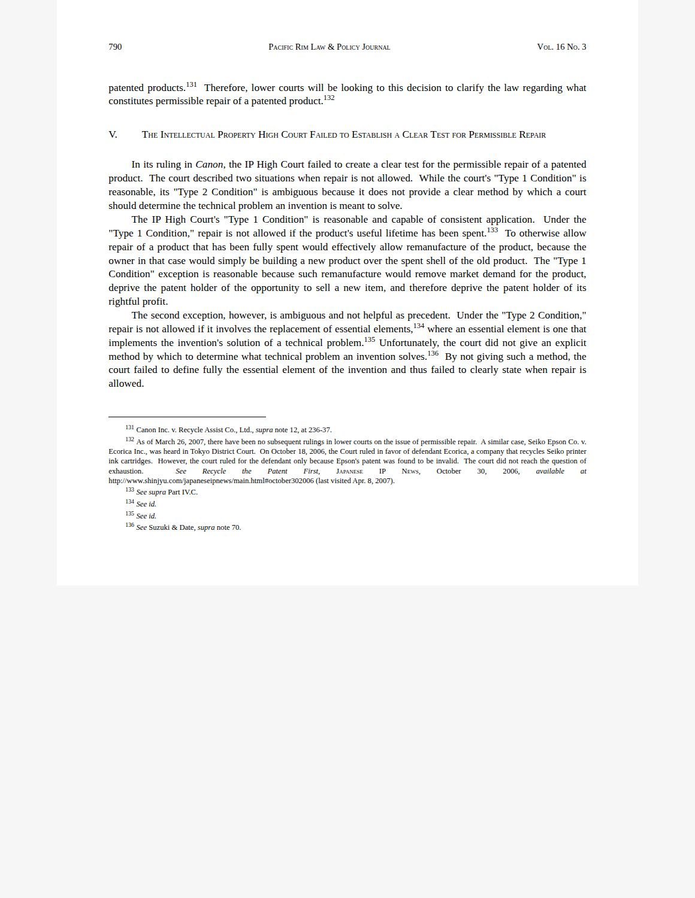790 Pacific Rim Law & Policy Journal Vol. 16 No. 3
patented products.131 Therefore, lower courts will be looking to this decision to clarify the law regarding what constitutes permissible repair of a patented product.132
V. The Intellectual Property High Court Failed to Establish a Clear Test for Permissible Repair
In its ruling in Canon, the IP High Court failed to create a clear test for the permissible repair of a patented product. The court described two situations when repair is not allowed. While the court's "Type 1 Condition" is reasonable, its "Type 2 Condition" is ambiguous because it does not provide a clear method by which a court should determine the technical problem an invention is meant to solve.
The IP High Court's "Type 1 Condition" is reasonable and capable of consistent application. Under the "Type 1 Condition," repair is not allowed if the product's useful lifetime has been spent.133 To otherwise allow repair of a product that has been fully spent would effectively allow remanufacture of the product, because the owner in that case would simply be building a new product over the spent shell of the old product. The "Type 1 Condition" exception is reasonable because such remanufacture would remove market demand for the product, deprive the patent holder of the opportunity to sell a new item, and therefore deprive the patent holder of its rightful profit.
The second exception, however, is ambiguous and not helpful as precedent. Under the "Type 2 Condition," repair is not allowed if it involves the replacement of essential elements,134 where an essential element is one that implements the invention's solution of a technical problem.135 Unfortunately, the court did not give an explicit method by which to determine what technical problem an invention solves.136 By not giving such a method, the court failed to define fully the essential element of the invention and thus failed to clearly state when repair is allowed.
131 Canon Inc. v. Recycle Assist Co., Ltd., supra note 12, at 236-37.
132 As of March 26, 2007, there have been no subsequent rulings in lower courts on the issue of permissible repair. A similar case, Seiko Epson Co. v. Ecorica Inc., was heard in Tokyo District Court. On October 18, 2006, the Court ruled in favor of defendant Ecorica, a company that recycles Seiko printer ink cartridges. However, the court ruled for the defendant only because Epson's patent was found to be invalid. The court did not reach the question of exhaustion. See Recycle the Patent First, Japanese IP News, October 30, 2006, available at http://www.shinjyu.com/japaneseipnews/main.html#october302006 (last visited Apr. 8, 2007).
133 See supra Part IV.C.
134 See id.
135 See id.
136 See Suzuki & Date, supra note 70.